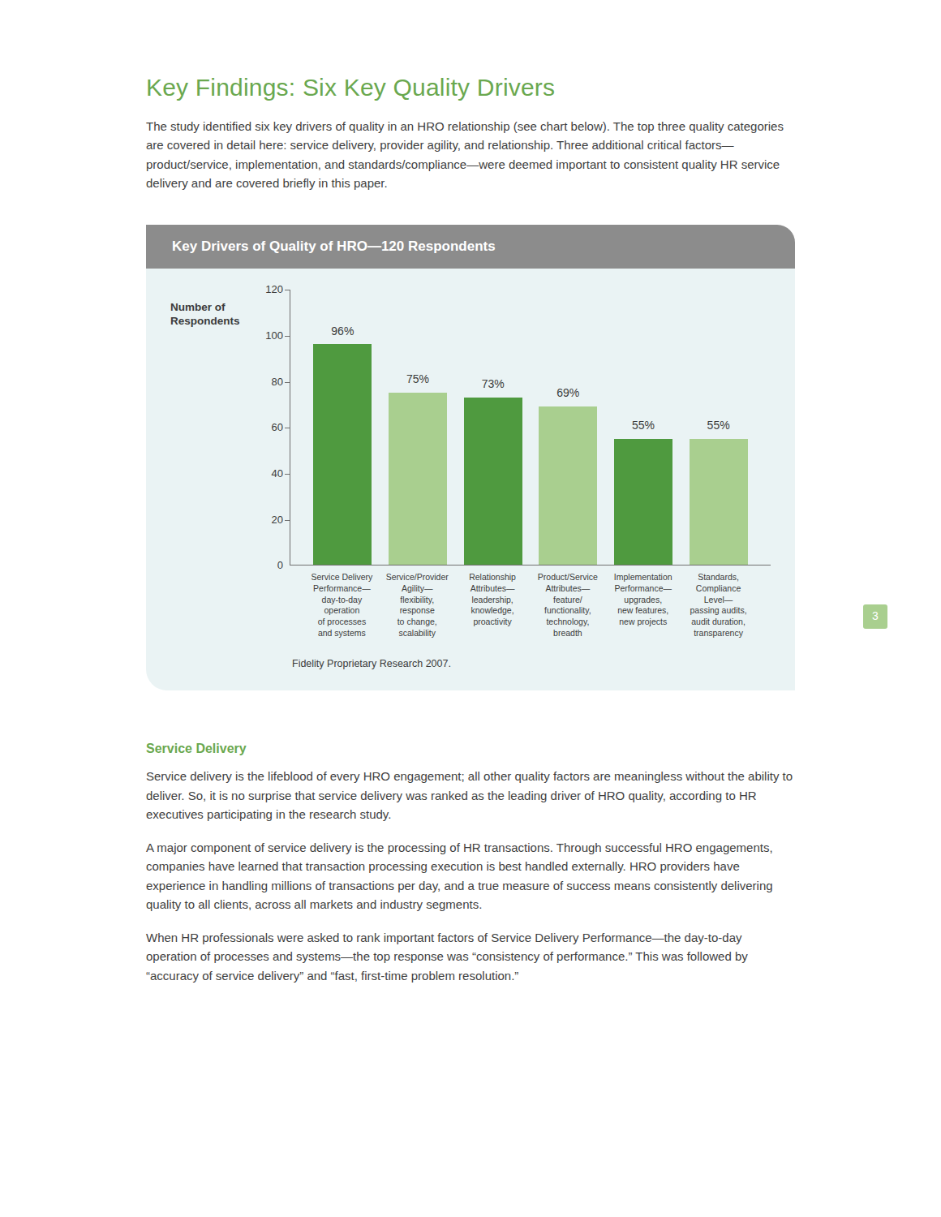Key Findings: Six Key Quality Drivers
The study identified six key drivers of quality in an HRO relationship (see chart below). The top three quality categories are covered in detail here: service delivery, provider agility, and relationship. Three additional critical factors—product/service, implementation, and standards/compliance—were deemed important to consistent quality HR service delivery and are covered briefly in this paper.
Key Drivers of Quality of HRO—120 Respondents
Number of
Respondents
120 100 80 60 40 20 0
96%
75%
73%
69%
55%
55%
Service Delivery
Performance—
day-to-day
operation
of processes
and systems
Service/Provider
Agility—
flexibility,
response
to change,
scalability
Relationship
Attributes—
leadership,
knowledge,
proactivity
Product/Service
Attributes—
feature/
functionality,
technology,
breadth
Implementation
Performance—
upgrades,
new features,
new projects
Standards,
Compliance
Level—
passing audits,
audit duration,
transparency
Fidelity Proprietary Research 2007.
3
Service Delivery
Service delivery is the lifeblood of every HRO engagement; all other quality factors are meaningless without the ability to deliver. So, it is no surprise that service delivery was ranked as the leading driver of HRO quality, according to HR executives participating in the research study.
A major component of service delivery is the processing of HR transactions. Through successful HRO engagements, companies have learned that transaction processing execution is best handled externally. HRO providers have experience in handling millions of transactions per day, and a true measure of success means consistently delivering quality to all clients, across all markets and industry segments.
When HR professionals were asked to rank important factors of Service Delivery Performance—the day-to-day operation of processes and systems—the top response was “consistency of performance.” This was followed by “accuracy of service delivery” and “fast, first-time problem resolution.”